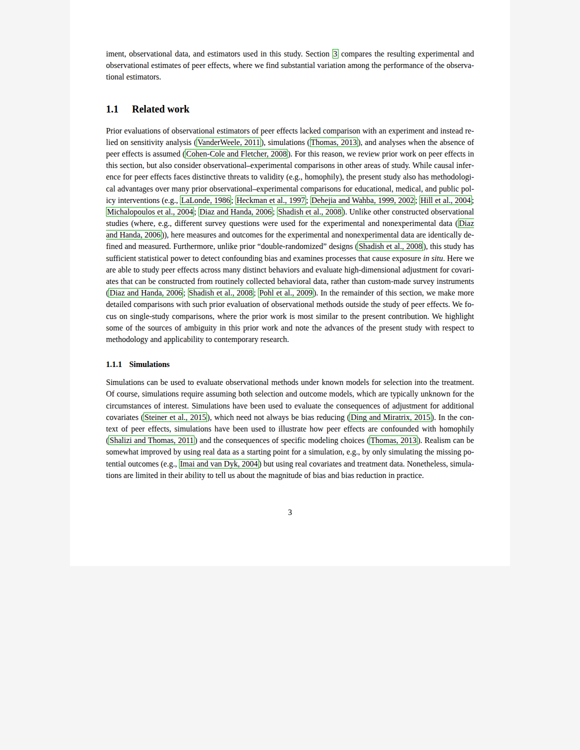iment, observational data, and estimators used in this study. Section 3 compares the resulting experimental and observational estimates of peer effects, where we find substantial variation among the performance of the observational estimators.
1.1 Related work
Prior evaluations of observational estimators of peer effects lacked comparison with an experiment and instead relied on sensitivity analysis (VanderWeele, 2011), simulations (Thomas, 2013), and analyses when the absence of peer effects is assumed (Cohen-Cole and Fletcher, 2008). For this reason, we review prior work on peer effects in this section, but also consider observational–experimental comparisons in other areas of study. While causal inference for peer effects faces distinctive threats to validity (e.g., homophily), the present study also has methodological advantages over many prior observational–experimental comparisons for educational, medical, and public policy interventions (e.g., LaLonde, 1986; Heckman et al., 1997; Dehejia and Wahba, 1999, 2002; Hill et al., 2004; Michalopoulos et al., 2004; Diaz and Handa, 2006; Shadish et al., 2008). Unlike other constructed observational studies (where, e.g., different survey questions were used for the experimental and nonexperimental data (Diaz and Handa, 2006)), here measures and outcomes for the experimental and nonexperimental data are identically defined and measured. Furthermore, unlike prior “double-randomized” designs (Shadish et al., 2008), this study has sufficient statistical power to detect confounding bias and examines processes that cause exposure in situ. Here we are able to study peer effects across many distinct behaviors and evaluate high-dimensional adjustment for covariates that can be constructed from routinely collected behavioral data, rather than custom-made survey instruments (Diaz and Handa, 2006; Shadish et al., 2008; Pohl et al., 2009). In the remainder of this section, we make more detailed comparisons with such prior evaluation of observational methods outside the study of peer effects. We focus on single-study comparisons, where the prior work is most similar to the present contribution. We highlight some of the sources of ambiguity in this prior work and note the advances of the present study with respect to methodology and applicability to contemporary research.
1.1.1 Simulations
Simulations can be used to evaluate observational methods under known models for selection into the treatment. Of course, simulations require assuming both selection and outcome models, which are typically unknown for the circumstances of interest. Simulations have been used to evaluate the consequences of adjustment for additional covariates (Steiner et al., 2015), which need not always be bias reducing (Ding and Miratrix, 2015). In the context of peer effects, simulations have been used to illustrate how peer effects are confounded with homophily (Shalizi and Thomas, 2011) and the consequences of specific modeling choices (Thomas, 2013). Realism can be somewhat improved by using real data as a starting point for a simulation, e.g., by only simulating the missing potential outcomes (e.g., Imai and van Dyk, 2004) but using real covariates and treatment data. Nonetheless, simulations are limited in their ability to tell us about the magnitude of bias and bias reduction in practice.
3